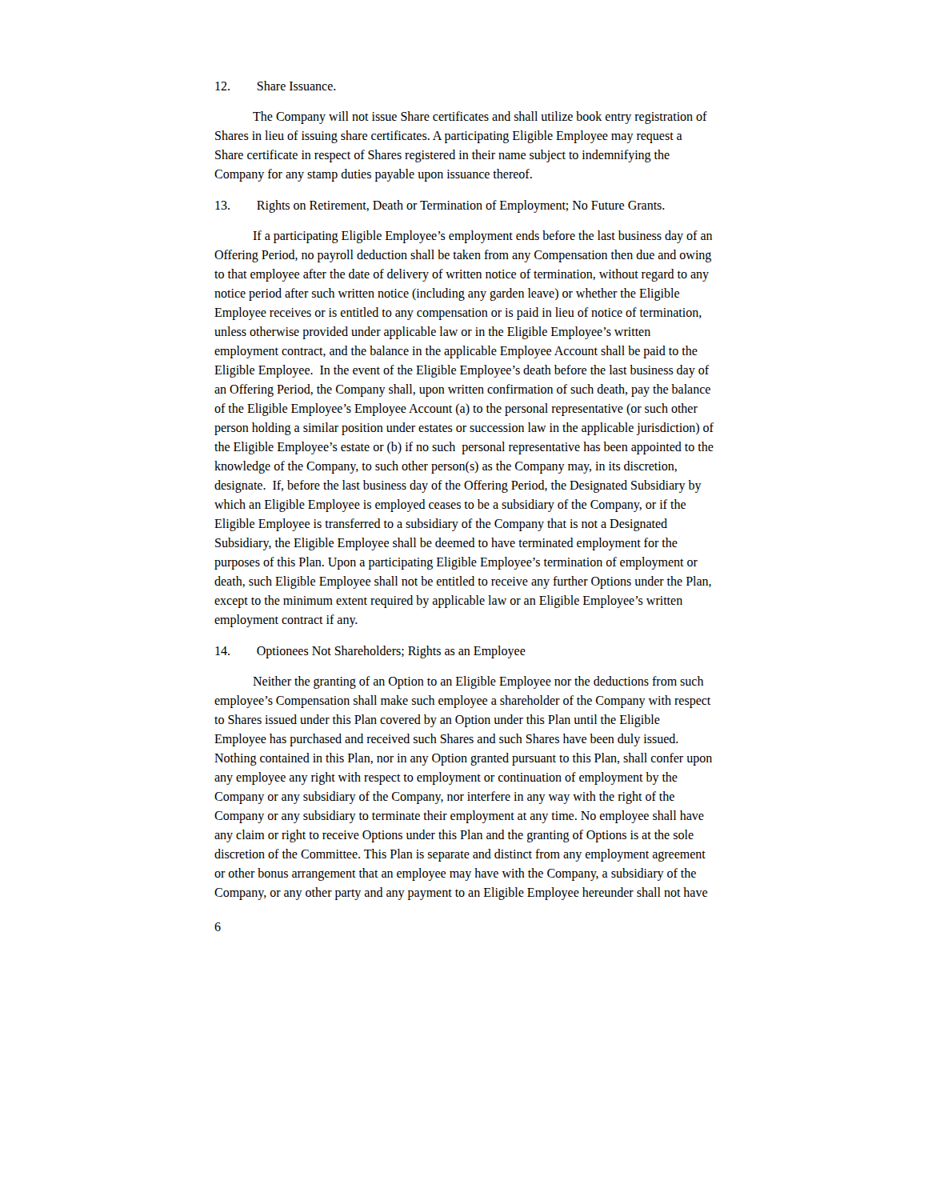12. Share Issuance.
The Company will not issue Share certificates and shall utilize book entry registration of Shares in lieu of issuing share certificates. A participating Eligible Employee may request a Share certificate in respect of Shares registered in their name subject to indemnifying the Company for any stamp duties payable upon issuance thereof.
13. Rights on Retirement, Death or Termination of Employment; No Future Grants.
If a participating Eligible Employee’s employment ends before the last business day of an Offering Period, no payroll deduction shall be taken from any Compensation then due and owing to that employee after the date of delivery of written notice of termination, without regard to any notice period after such written notice (including any garden leave) or whether the Eligible Employee receives or is entitled to any compensation or is paid in lieu of notice of termination, unless otherwise provided under applicable law or in the Eligible Employee’s written employment contract, and the balance in the applicable Employee Account shall be paid to the Eligible Employee. In the event of the Eligible Employee’s death before the last business day of an Offering Period, the Company shall, upon written confirmation of such death, pay the balance of the Eligible Employee’s Employee Account (a) to the personal representative (or such other person holding a similar position under estates or succession law in the applicable jurisdiction) of the Eligible Employee’s estate or (b) if no such personal representative has been appointed to the knowledge of the Company, to such other person(s) as the Company may, in its discretion, designate. If, before the last business day of the Offering Period, the Designated Subsidiary by which an Eligible Employee is employed ceases to be a subsidiary of the Company, or if the Eligible Employee is transferred to a subsidiary of the Company that is not a Designated Subsidiary, the Eligible Employee shall be deemed to have terminated employment for the purposes of this Plan. Upon a participating Eligible Employee’s termination of employment or death, such Eligible Employee shall not be entitled to receive any further Options under the Plan, except to the minimum extent required by applicable law or an Eligible Employee’s written employment contract if any.
14. Optionees Not Shareholders; Rights as an Employee
Neither the granting of an Option to an Eligible Employee nor the deductions from such employee’s Compensation shall make such employee a shareholder of the Company with respect to Shares issued under this Plan covered by an Option under this Plan until the Eligible Employee has purchased and received such Shares and such Shares have been duly issued. Nothing contained in this Plan, nor in any Option granted pursuant to this Plan, shall confer upon any employee any right with respect to employment or continuation of employment by the Company or any subsidiary of the Company, nor interfere in any way with the right of the Company or any subsidiary to terminate their employment at any time. No employee shall have any claim or right to receive Options under this Plan and the granting of Options is at the sole discretion of the Committee. This Plan is separate and distinct from any employment agreement or other bonus arrangement that an employee may have with the Company, a subsidiary of the Company, or any other party and any payment to an Eligible Employee hereunder shall not have
6